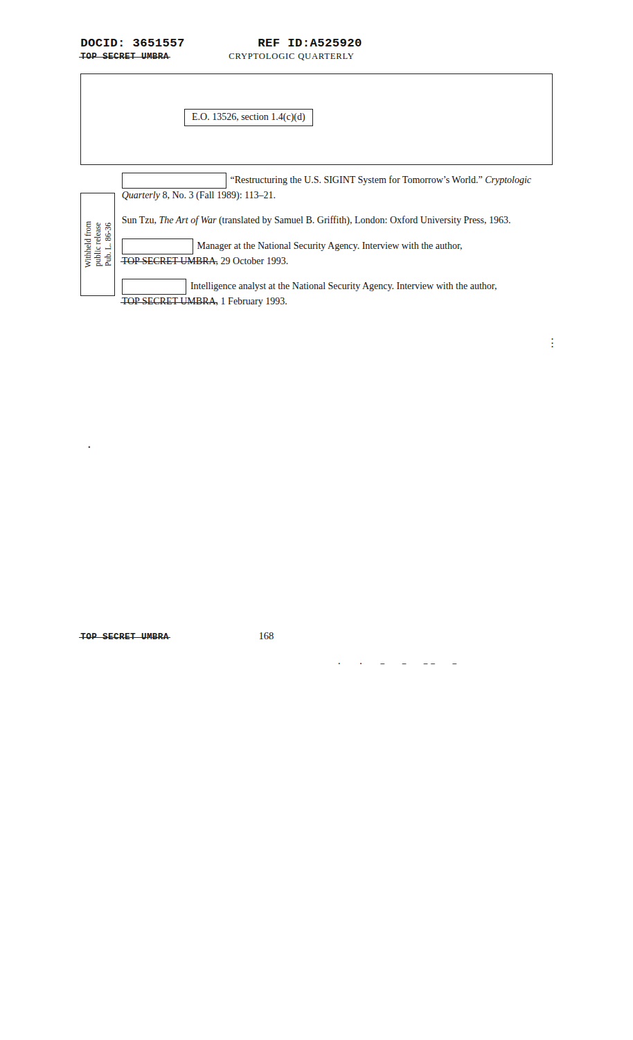DOCID: 3651557
REF ID:A525920
TOP SECRET UMBRA
CRYPTOLOGIC QUARTERLY
E.O. 13526, section 1.4(c)(d)
Withheld from
public release
Pub. L. 86-36
“Restructuring the U.S. SIGINT System for Tomorrow’s World.” Cryptologic Quarterly 8, No. 3 (Fall 1989): 113–21.
Sun Tzu, The Art of War (translated by Samuel B. Griffith), London: Oxford University Press, 1963.
Manager at the National Security Agency. Interview with the author, TOP SECRET UMBRA, 29 October 1993.
Intelligence analyst at the National Security Agency. Interview with the author, TOP SECRET UMBRA, 1 February 1993.
⋮
·
TOP SECRET UMBRA
168
· · – – –– –